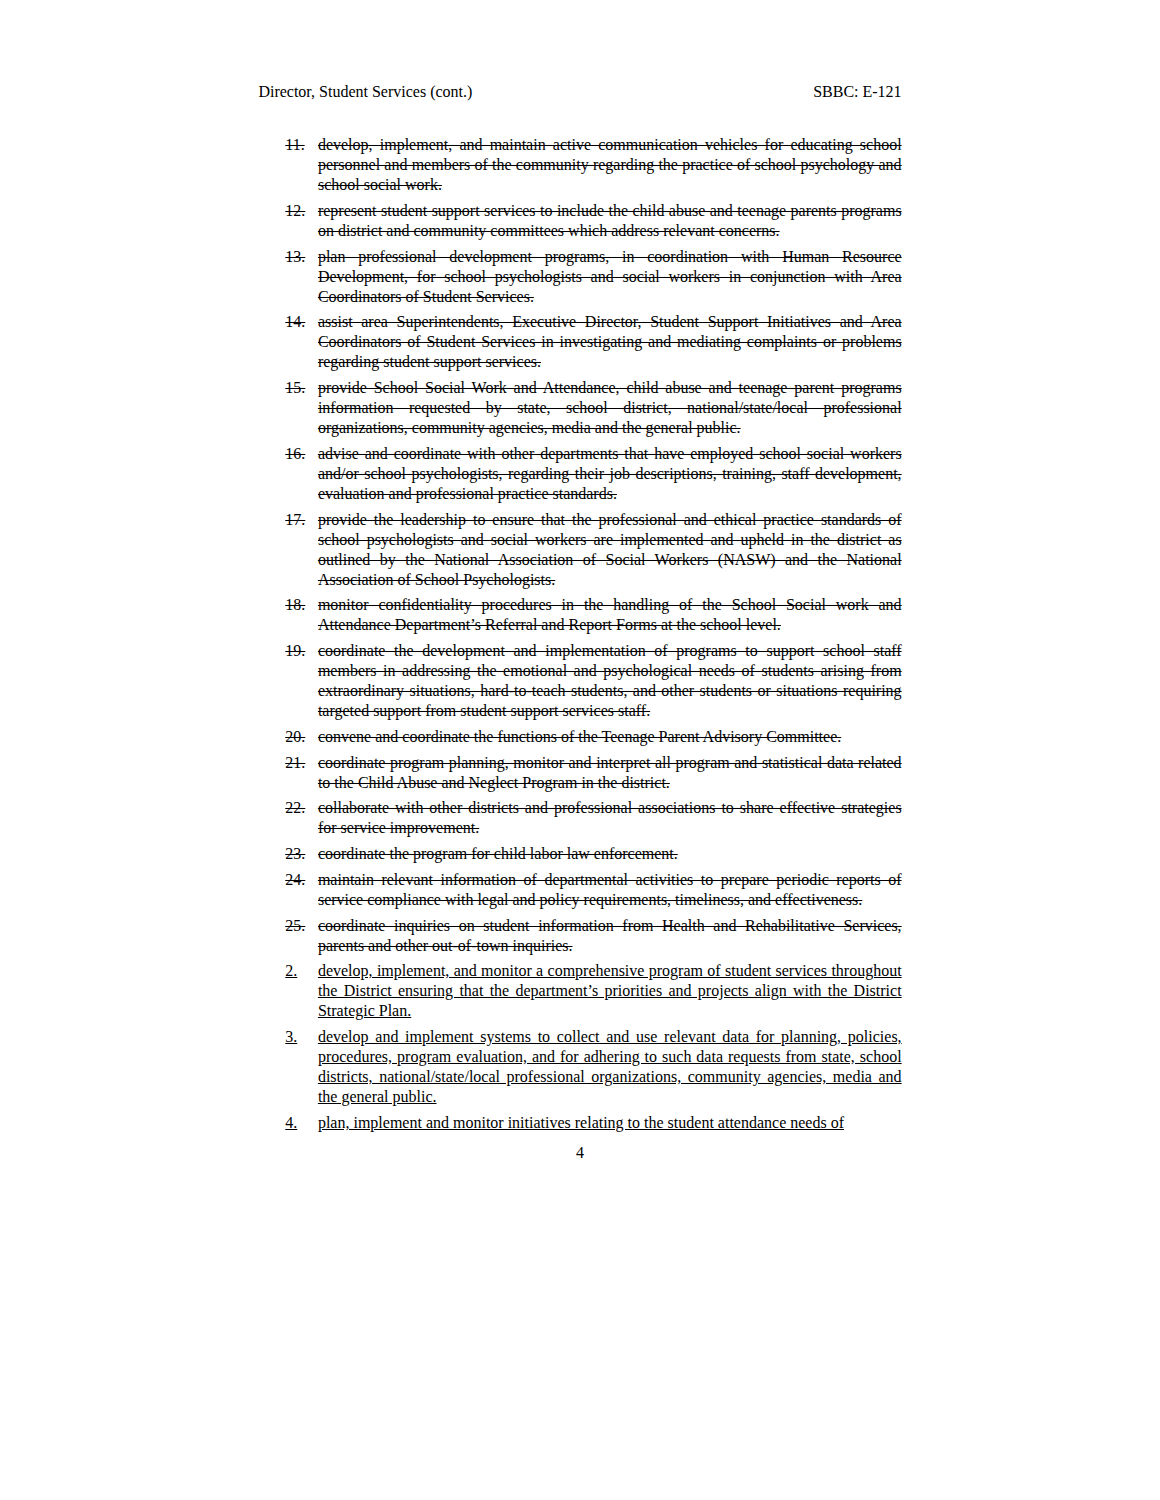Director, Student Services (cont.)
SBBC: E-121
11. develop, implement, and maintain active communication vehicles for educating school personnel and members of the community regarding the practice of school psychology and school social work.
12. represent student support services to include the child abuse and teenage parents programs on district and community committees which address relevant concerns.
13. plan professional development programs, in coordination with Human Resource Development, for school psychologists and social workers in conjunction with Area Coordinators of Student Services.
14. assist area Superintendents, Executive Director, Student Support Initiatives and Area Coordinators of Student Services in investigating and mediating complaints or problems regarding student support services.
15. provide School Social Work and Attendance, child abuse and teenage parent programs information requested by state, school district, national/state/local professional organizations, community agencies, media and the general public.
16. advise and coordinate with other departments that have employed school social workers and/or school psychologists, regarding their job descriptions, training, staff development, evaluation and professional practice standards.
17. provide the leadership to ensure that the professional and ethical practice standards of school psychologists and social workers are implemented and upheld in the district as outlined by the National Association of Social Workers (NASW) and the National Association of School Psychologists.
18. monitor confidentiality procedures in the handling of the School Social work and Attendance Department’s Referral and Report Forms at the school level.
19. coordinate the development and implementation of programs to support school staff members in addressing the emotional and psychological needs of students arising from extraordinary situations, hard-to-teach students, and other students or situations requiring targeted support from student support services staff.
20. convene and coordinate the functions of the Teenage Parent Advisory Committee.
21. coordinate program planning, monitor and interpret all program and statistical data related to the Child Abuse and Neglect Program in the district.
22. collaborate with other districts and professional associations to share effective strategies for service improvement.
23. coordinate the program for child labor law enforcement.
24. maintain relevant information of departmental activities to prepare periodic reports of service compliance with legal and policy requirements, timeliness, and effectiveness.
25. coordinate inquiries on student information from Health and Rehabilitative Services, parents and other out-of-town inquiries.
2. develop, implement, and monitor a comprehensive program of student services throughout the District ensuring that the department’s priorities and projects align with the District Strategic Plan.
3. develop and implement systems to collect and use relevant data for planning, policies, procedures, program evaluation, and for adhering to such data requests from state, school districts, national/state/local professional organizations, community agencies, media and the general public.
4. plan, implement and monitor initiatives relating to the student attendance needs of
4